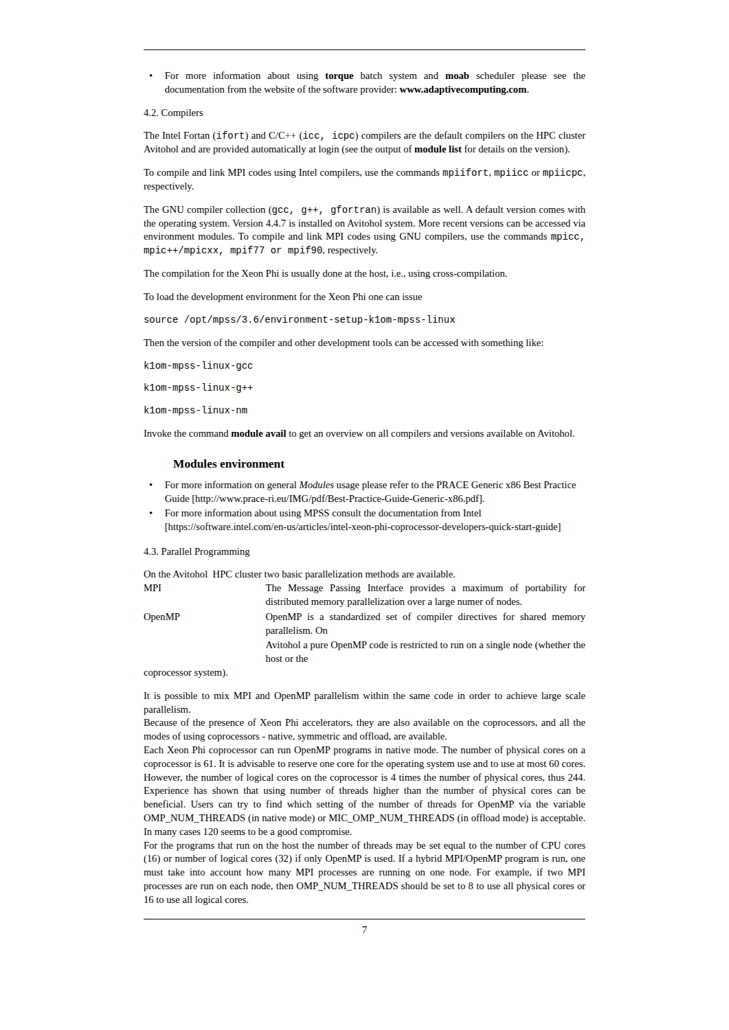For more information about using torque batch system and moab scheduler please see the documentation from the website of the software provider: www.adaptivecomputing.com.
4.2. Compilers
The Intel Fortan (ifort) and C/C++ (icc, icpc) compilers are the default compilers on the HPC cluster Avitohol and are provided automatically at login (see the output of module list for details on the version).
To compile and link MPI codes using Intel compilers, use the commands mpiifort, mpiicc or mpiicpc, respectively.
The GNU compiler collection (gcc, g++, gfortran) is available as well. A default version comes with the operating system. Version 4.4.7 is installed on Avitohol system. More recent versions can be accessed via environment modules. To compile and link MPI codes using GNU compilers, use the commands mpicc, mpic++/mpicxx, mpif77 or mpif90, respectively.
The compilation for the Xeon Phi is usually done at the host, i.e., using cross-compilation.
To load the development environment for the Xeon Phi one can issue
source /opt/mpss/3.6/environment-setup-k1om-mpss-linux
Then the version of the compiler and other development tools can be accessed with something like:
k1om-mpss-linux-gcc
k1om-mpss-linux-g++
k1om-mpss-linux-nm
Invoke the command module avail to get an overview on all compilers and versions available on Avitohol.
Modules environment
For more information on general Modules usage please refer to the PRACE Generic x86 Best Practice Guide [http://www.prace-ri.eu/IMG/pdf/Best-Practice-Guide-Generic-x86.pdf].
For more information about using MPSS consult the documentation from Intel[https://software.intel.com/en-us/articles/intel-xeon-phi-coprocessor-developers-quick-start-guide]
4.3. Parallel Programming
On the Avitohol HPC cluster two basic parallelization methods are available.
MPI
The Message Passing Interface provides a maximum of portability for distributed memory parallelization over a large numer of nodes.
OpenMP
OpenMP is a standardized set of compiler directives for shared memory parallelism. On
Avitohol a pure OpenMP code is restricted to run on a single node (whether the host or the
coprocessor system).
It is possible to mix MPI and OpenMP parallelism within the same code in order to achieve large scale parallelism.
Because of the presence of Xeon Phi accelerators, they are also available on the coprocessors, and all the modes of using coprocessors - native, symmetric and offload, are available.
Each Xeon Phi coprocessor can run OpenMP programs in native mode. The number of physical cores on a coprocessor is 61. It is advisable to reserve one core for the operating system use and to use at most 60 cores. However, the number of logical cores on the coprocessor is 4 times the number of physical cores, thus 244. Experience has shown that using number of threads higher than the number of physical cores can be beneficial. Users can try to find which setting of the number of threads for OpenMP via the variable OMP_NUM_THREADS (in native mode) or MIC_OMP_NUM_THREADS (in offload mode) is acceptable. In many cases 120 seems to be a good compromise.
For the programs that run on the host the number of threads may be set equal to the number of CPU cores (16) or number of logical cores (32) if only OpenMP is used. If a hybrid MPI/OpenMP program is run, one must take into account how many MPI processes are running on one node. For example, if two MPI processes are run on each node, then OMP_NUM_THREADS should be set to 8 to use all physical cores or 16 to use all logical cores.
7